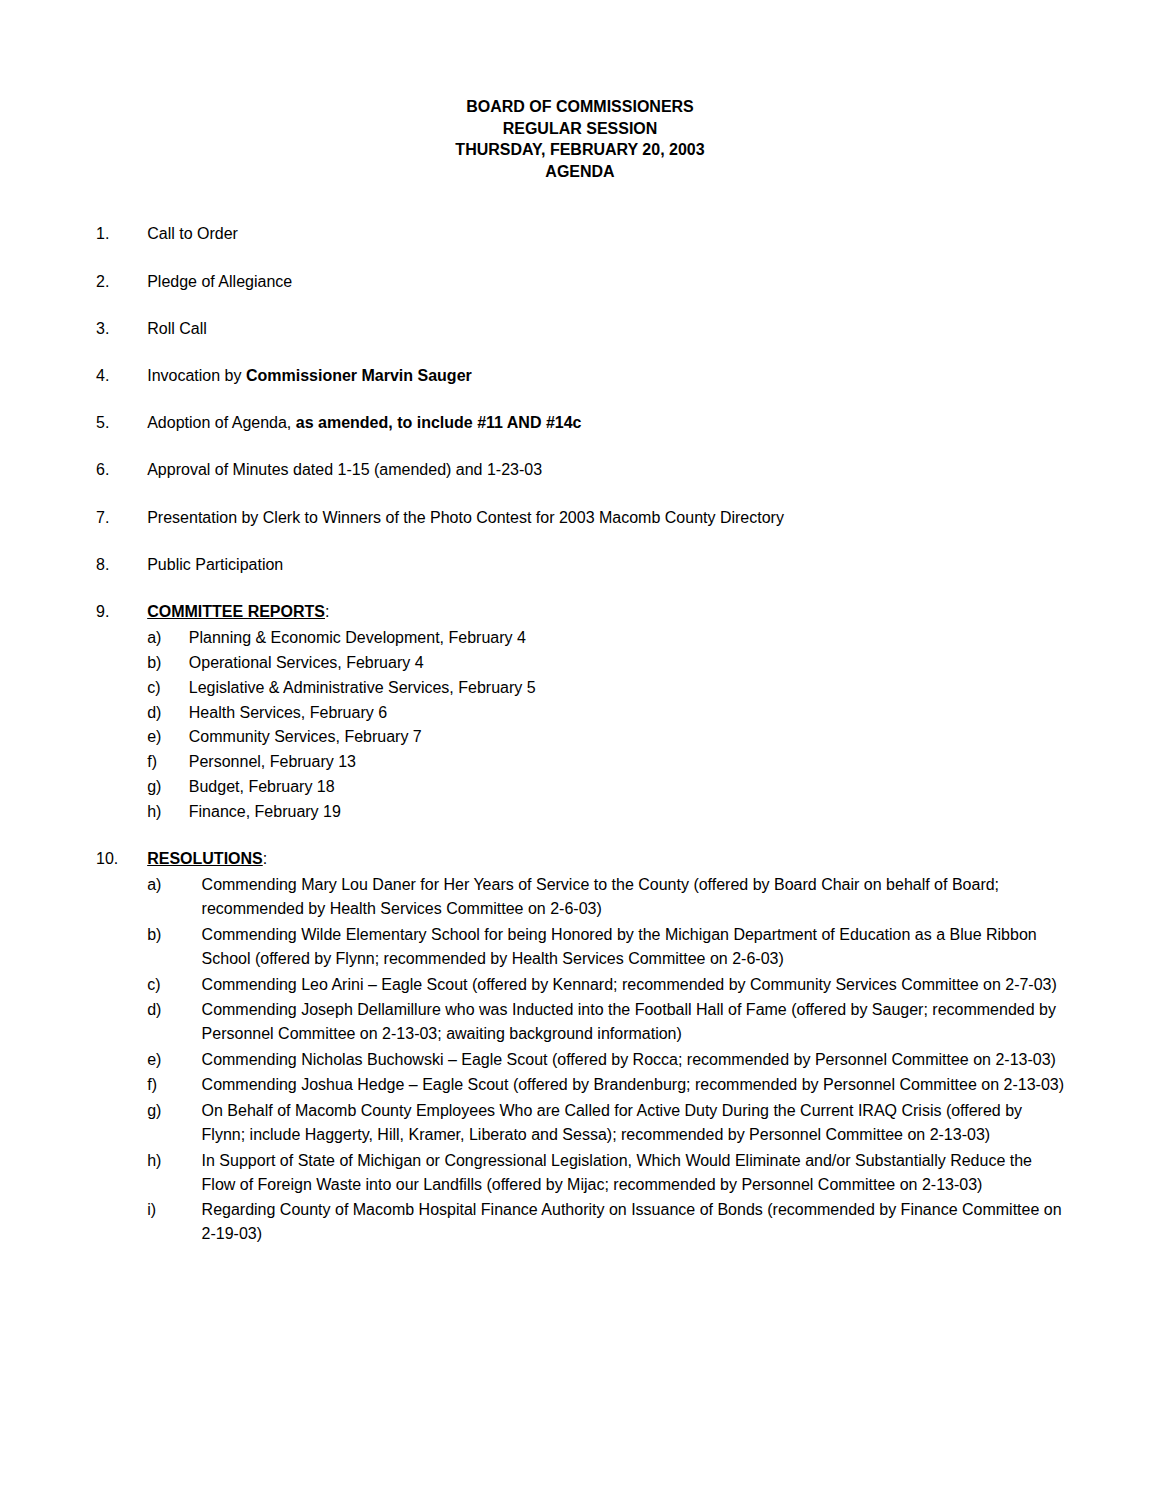BOARD OF COMMISSIONERS
REGULAR SESSION
THURSDAY, FEBRUARY 20, 2003
AGENDA
1. Call to Order
2. Pledge of Allegiance
3. Roll Call
4. Invocation by Commissioner Marvin Sauger
5. Adoption of Agenda, as amended, to include #11 AND #14c
6. Approval of Minutes dated 1-15 (amended) and 1-23-03
7. Presentation by Clerk to Winners of the Photo Contest for 2003 Macomb County Directory
8. Public Participation
9. COMMITTEE REPORTS:
a) Planning & Economic Development, February 4
b) Operational Services, February 4
c) Legislative & Administrative Services, February 5
d) Health Services, February 6
e) Community Services, February 7
f) Personnel, February 13
g) Budget, February 18
h) Finance, February 19
10. RESOLUTIONS:
a) Commending Mary Lou Daner for Her Years of Service to the County (offered by Board Chair on behalf of Board; recommended by Health Services Committee on 2-6-03)
b) Commending Wilde Elementary School for being Honored by the Michigan Department of Education as a Blue Ribbon School (offered by Flynn; recommended by Health Services Committee on 2-6-03)
c) Commending Leo Arini – Eagle Scout (offered by Kennard; recommended by Community Services Committee on 2-7-03)
d) Commending Joseph Dellamillure who was Inducted into the Football Hall of Fame (offered by Sauger; recommended by Personnel Committee on 2-13-03; awaiting background information)
e) Commending Nicholas Buchowski – Eagle Scout (offered by Rocca; recommended by Personnel Committee on 2-13-03)
f) Commending Joshua Hedge – Eagle Scout (offered by Brandenburg; recommended by Personnel Committee on 2-13-03)
g) On Behalf of Macomb County Employees Who are Called for Active Duty During the Current IRAQ Crisis (offered by Flynn; include Haggerty, Hill, Kramer, Liberato and Sessa); recommended by Personnel Committee on 2-13-03)
h) In Support of State of Michigan or Congressional Legislation, Which Would Eliminate and/or Substantially Reduce the Flow of Foreign Waste into our Landfills (offered by Mijac; recommended by Personnel Committee on 2-13-03)
i) Regarding County of Macomb Hospital Finance Authority on Issuance of Bonds (recommended by Finance Committee on 2-19-03)